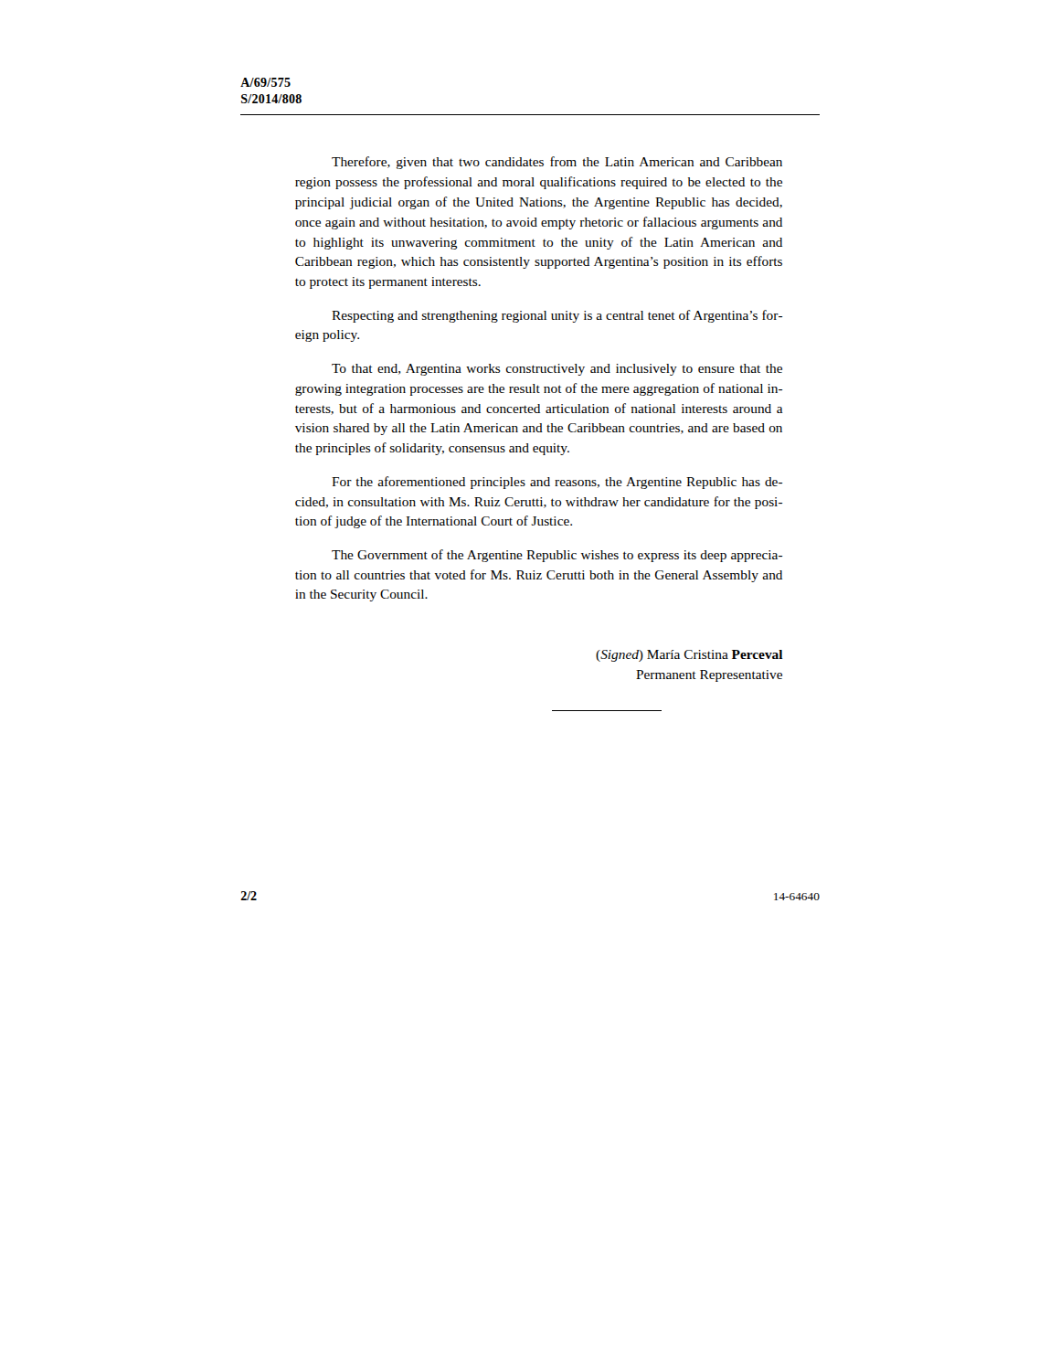A/69/575 S/2014/808
Therefore, given that two candidates from the Latin American and Caribbean region possess the professional and moral qualifications required to be elected to the principal judicial organ of the United Nations, the Argentine Republic has decided, once again and without hesitation, to avoid empty rhetoric or fallacious arguments and to highlight its unwavering commitment to the unity of the Latin American and Caribbean region, which has consistently supported Argentina’s position in its efforts to protect its permanent interests.
Respecting and strengthening regional unity is a central tenet of Argentina’s foreign policy.
To that end, Argentina works constructively and inclusively to ensure that the growing integration processes are the result not of the mere aggregation of national interests, but of a harmonious and concerted articulation of national interests around a vision shared by all the Latin American and the Caribbean countries, and are based on the principles of solidarity, consensus and equity.
For the aforementioned principles and reasons, the Argentine Republic has decided, in consultation with Ms. Ruiz Cerutti, to withdraw her candidature for the position of judge of the International Court of Justice.
The Government of the Argentine Republic wishes to express its deep appreciation to all countries that voted for Ms. Ruiz Cerutti both in the General Assembly and in the Security Council.
(Signed) María Cristina Perceval Permanent Representative
2/2 14-64640